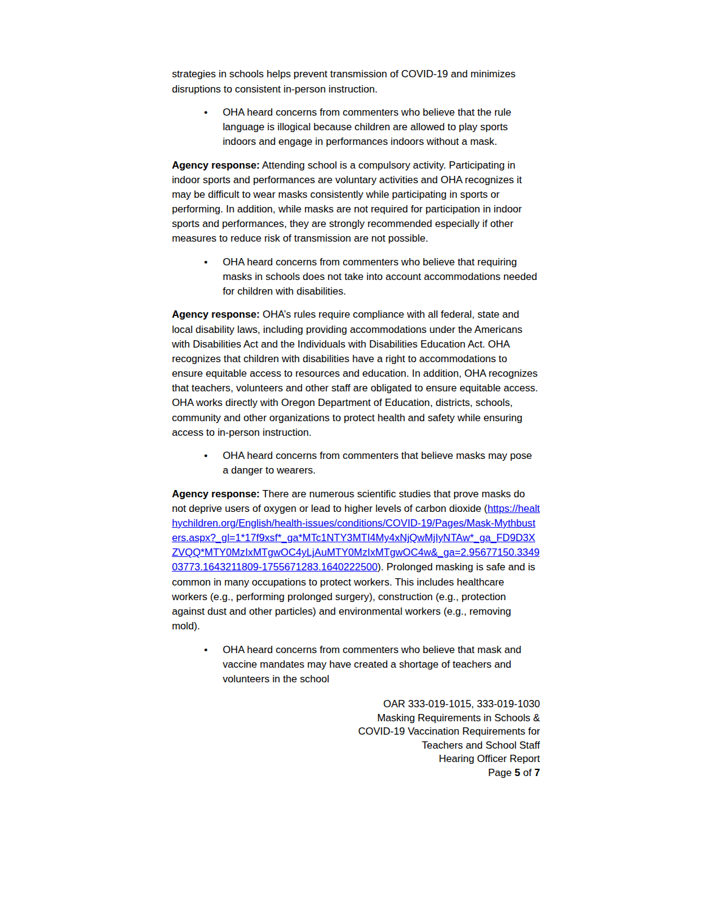strategies in schools helps prevent transmission of COVID-19 and minimizes disruptions to consistent in-person instruction.
OHA heard concerns from commenters who believe that the rule language is illogical because children are allowed to play sports indoors and engage in performances indoors without a mask.
Agency response: Attending school is a compulsory activity. Participating in indoor sports and performances are voluntary activities and OHA recognizes it may be difficult to wear masks consistently while participating in sports or performing. In addition, while masks are not required for participation in indoor sports and performances, they are strongly recommended especially if other measures to reduce risk of transmission are not possible.
OHA heard concerns from commenters who believe that requiring masks in schools does not take into account accommodations needed for children with disabilities.
Agency response: OHA’s rules require compliance with all federal, state and local disability laws, including providing accommodations under the Americans with Disabilities Act and the Individuals with Disabilities Education Act. OHA recognizes that children with disabilities have a right to accommodations to ensure equitable access to resources and education. In addition, OHA recognizes that teachers, volunteers and other staff are obligated to ensure equitable access. OHA works directly with Oregon Department of Education, districts, schools, community and other organizations to protect health and safety while ensuring access to in-person instruction.
OHA heard concerns from commenters that believe masks may pose a danger to wearers.
Agency response: There are numerous scientific studies that prove masks do not deprive users of oxygen or lead to higher levels of carbon dioxide (https://healthychildren.org/English/health-issues/conditions/COVID-19/Pages/Mask-Mythbusters.aspx?_gl=1*17f9xsf*_ga*MTc1NTY3MTI4My4xNjQwMjIyNTAw*_ga_FD9D3XZVQQ*MTY0MzIxMTgwOC4yLjAuMTY0MzIxMTgwOC4w&_ga=2.95677150.334903773.1643211809-1755671283.1640222500). Prolonged masking is safe and is common in many occupations to protect workers. This includes healthcare workers (e.g., performing prolonged surgery), construction (e.g., protection against dust and other particles) and environmental workers (e.g., removing mold).
OHA heard concerns from commenters who believe that mask and vaccine mandates may have created a shortage of teachers and volunteers in the school
OAR 333-019-1015, 333-019-1030
Masking Requirements in Schools &
COVID-19 Vaccination Requirements for
Teachers and School Staff
Hearing Officer Report
Page 5 of 7